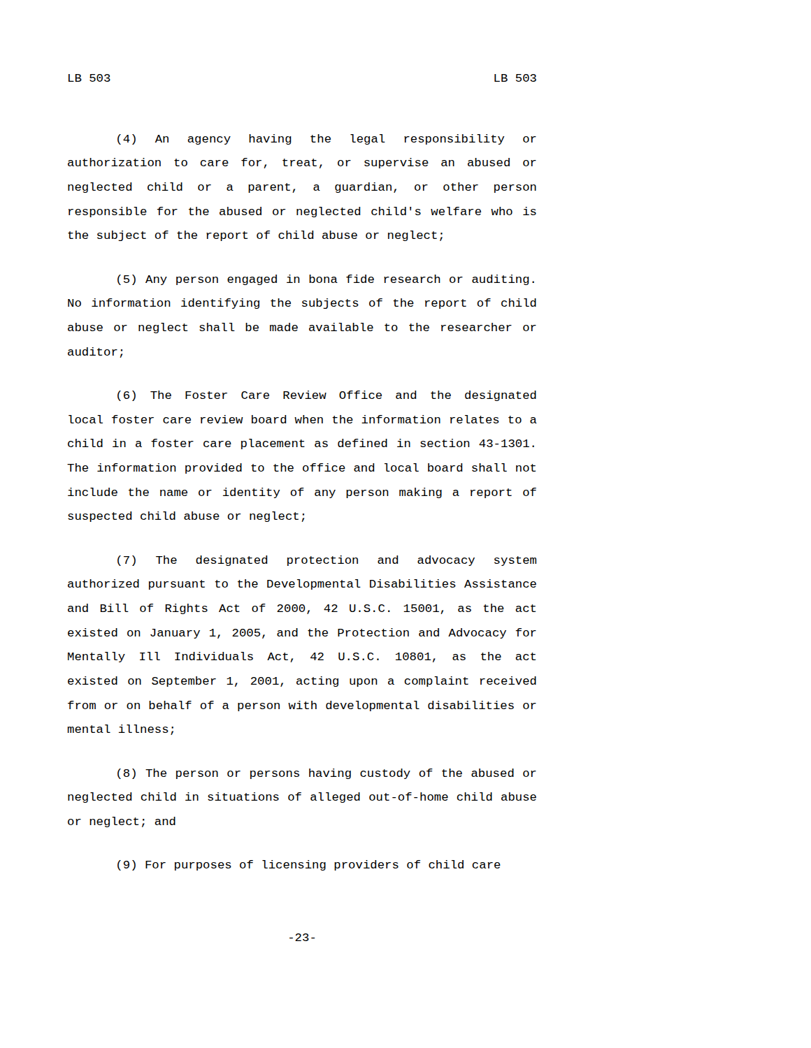LB 503 LB 503
(4) An agency having the legal responsibility or authorization to care for, treat, or supervise an abused or neglected child or a parent, a guardian, or other person responsible for the abused or neglected child's welfare who is the subject of the report of child abuse or neglect;
(5) Any person engaged in bona fide research or auditing. No information identifying the subjects of the report of child abuse or neglect shall be made available to the researcher or auditor;
(6) The Foster Care Review Office and the designated local foster care review board when the information relates to a child in a foster care placement as defined in section 43-1301. The information provided to the office and local board shall not include the name or identity of any person making a report of suspected child abuse or neglect;
(7) The designated protection and advocacy system authorized pursuant to the Developmental Disabilities Assistance and Bill of Rights Act of 2000, 42 U.S.C. 15001, as the act existed on January 1, 2005, and the Protection and Advocacy for Mentally Ill Individuals Act, 42 U.S.C. 10801, as the act existed on September 1, 2001, acting upon a complaint received from or on behalf of a person with developmental disabilities or mental illness;
(8) The person or persons having custody of the abused or neglected child in situations of alleged out-of-home child abuse or neglect; and
(9) For purposes of licensing providers of child care
-23-